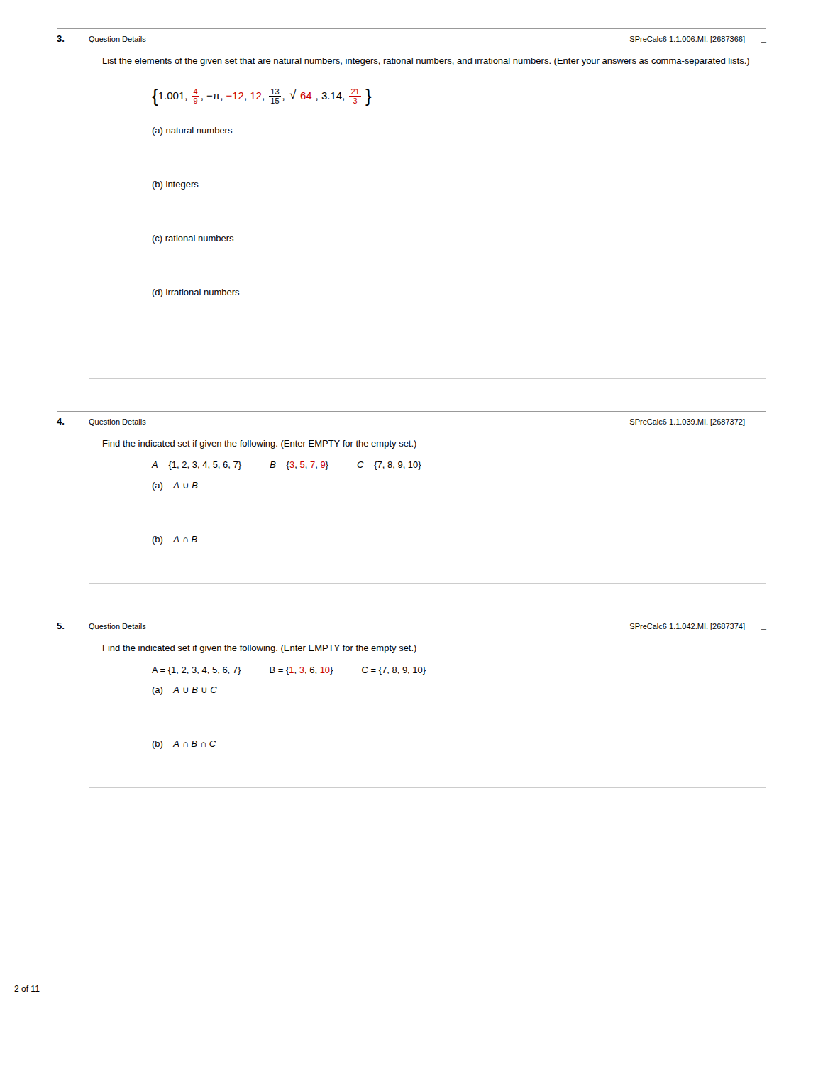3. Question Details SPreCalc6 1.1.006.MI. [2687366] –
List the elements of the given set that are natural numbers, integers, rational numbers, and irrational numbers. (Enter your answers as comma-separated lists.)
{1.001, 49, −π, −12, 12, 1315, 64, 3.14, 213 }
(a) natural numbers
(b) integers
(c) rational numbers
(d) irrational numbers
4. Question Details SPreCalc6 1.1.039.MI. [2687372] –
Find the indicated set if given the following. (Enter EMPTY for the empty set.)
A = {1, 2, 3, 4, 5, 6, 7} B = {3, 5, 7, 9} C = {7, 8, 9, 10}
(a) A ∪ B
(b) A ∩ B
5. Question Details SPreCalc6 1.1.042.MI. [2687374] –
Find the indicated set if given the following. (Enter EMPTY for the empty set.)
A = {1, 2, 3, 4, 5, 6, 7} B = {1, 3, 6, 10} C = {7, 8, 9, 10}
(a) A ∪ B ∪ C
(b) A ∩ B ∩ C
2 of 11